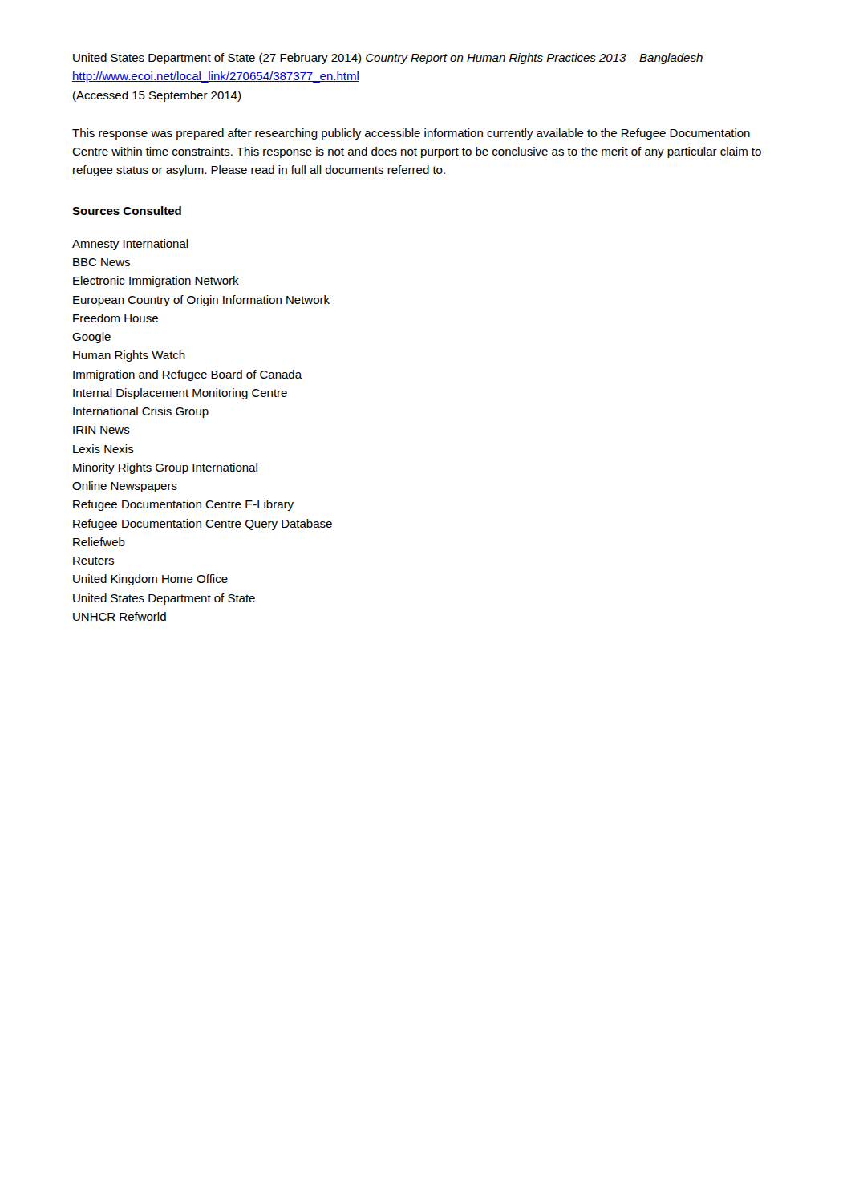United States Department of State (27 February 2014) Country Report on Human Rights Practices 2013 – Bangladesh
http://www.ecoi.net/local_link/270654/387377_en.html
(Accessed 15 September 2014)
This response was prepared after researching publicly accessible information currently available to the Refugee Documentation Centre within time constraints. This response is not and does not purport to be conclusive as to the merit of any particular claim to refugee status or asylum. Please read in full all documents referred to.
Sources Consulted
Amnesty International
BBC News
Electronic Immigration Network
European Country of Origin Information Network
Freedom House
Google
Human Rights Watch
Immigration and Refugee Board of Canada
Internal Displacement Monitoring Centre
International Crisis Group
IRIN News
Lexis Nexis
Minority Rights Group International
Online Newspapers
Refugee Documentation Centre E-Library
Refugee Documentation Centre Query Database
Reliefweb
Reuters
United Kingdom Home Office
United States Department of State
UNHCR Refworld